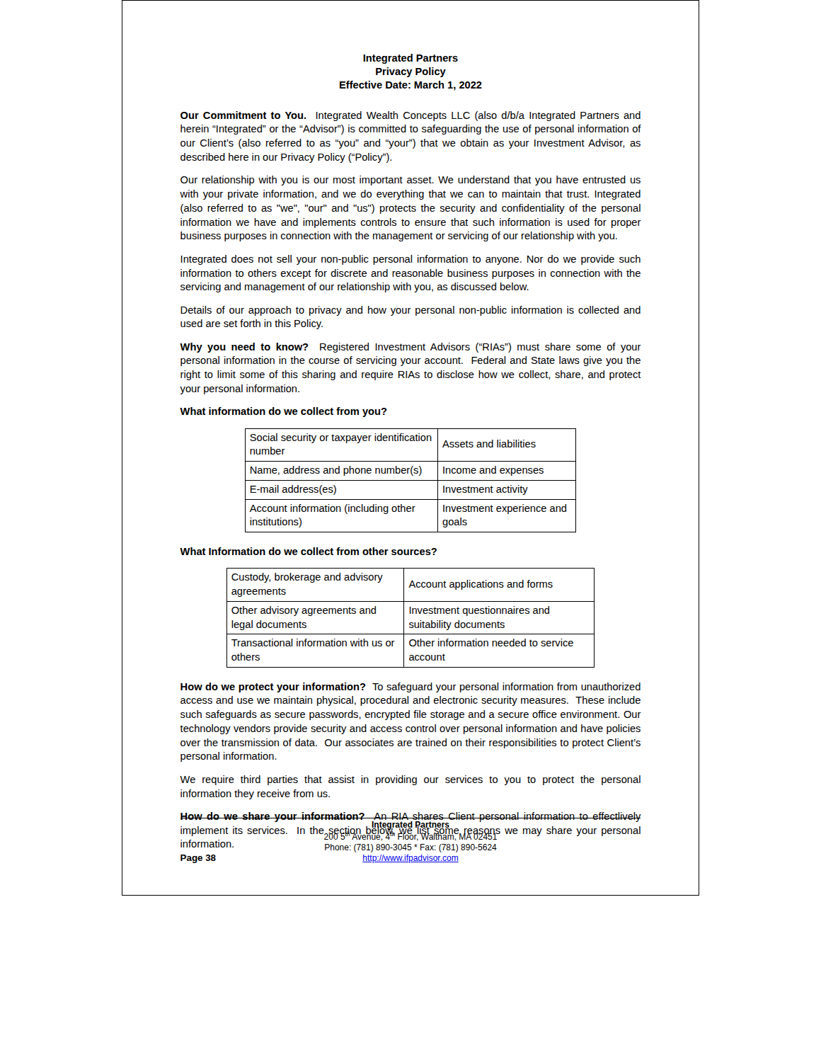Integrated Partners Privacy Policy Effective Date: March 1, 2022
Our Commitment to You. Integrated Wealth Concepts LLC (also d/b/a Integrated Partners and herein “Integrated” or the “Advisor”) is committed to safeguarding the use of personal information of our Client’s (also referred to as “you” and “your”) that we obtain as your Investment Advisor, as described here in our Privacy Policy (“Policy”).
Our relationship with you is our most important asset. We understand that you have entrusted us with your private information, and we do everything that we can to maintain that trust. Integrated (also referred to as "we", "our" and "us") protects the security and confidentiality of the personal information we have and implements controls to ensure that such information is used for proper business purposes in connection with the management or servicing of our relationship with you.
Integrated does not sell your non-public personal information to anyone. Nor do we provide such information to others except for discrete and reasonable business purposes in connection with the servicing and management of our relationship with you, as discussed below.
Details of our approach to privacy and how your personal non-public information is collected and used are set forth in this Policy.
Why you need to know? Registered Investment Advisors (“RIAs”) must share some of your personal information in the course of servicing your account. Federal and State laws give you the right to limit some of this sharing and require RIAs to disclose how we collect, share, and protect your personal information.
What information do we collect from you?
| Social security or taxpayer identification number | Assets and liabilities |
| Name, address and phone number(s) | Income and expenses |
| E-mail address(es) | Investment activity |
| Account information (including other institutions) | Investment experience and goals |
What Information do we collect from other sources?
| Custody, brokerage and advisory agreements | Account applications and forms |
| Other advisory agreements and legal documents | Investment questionnaires and suitability documents |
| Transactional information with us or others | Other information needed to service account |
How do we protect your information? To safeguard your personal information from unauthorized access and use we maintain physical, procedural and electronic security measures. These include such safeguards as secure passwords, encrypted file storage and a secure office environment. Our technology vendors provide security and access control over personal information and have policies over the transmission of data. Our associates are trained on their responsibilities to protect Client’s personal information.
We require third parties that assist in providing our services to you to protect the personal information they receive from us.
How do we share your information? An RIA shares Client personal information to effectlively implement its services. In the section below, we list some reasons we may share your personal information.
Page 38
Integrated Partners
200 5th Avenue, 4th Floor, Waltham, MA 02451
Phone: (781) 890-3045 * Fax: (781) 890-5624
http://www.ifpadvisor.com